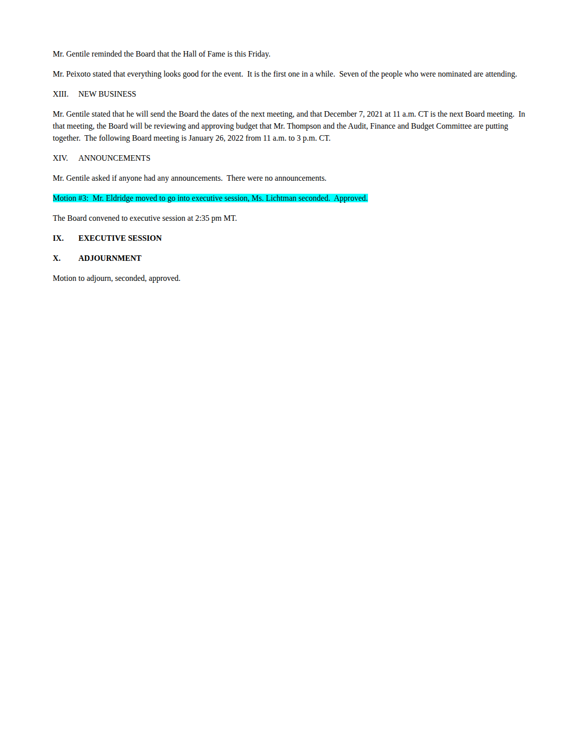Mr. Gentile reminded the Board that the Hall of Fame is this Friday.
Mr. Peixoto stated that everything looks good for the event. It is the first one in a while. Seven of the people who were nominated are attending.
XIII. NEW BUSINESS
Mr. Gentile stated that he will send the Board the dates of the next meeting, and that December 7, 2021 at 11 a.m. CT is the next Board meeting. In that meeting, the Board will be reviewing and approving budget that Mr. Thompson and the Audit, Finance and Budget Committee are putting together. The following Board meeting is January 26, 2022 from 11 a.m. to 3 p.m. CT.
XIV. ANNOUNCEMENTS
Mr. Gentile asked if anyone had any announcements. There were no announcements.
Motion #3: Mr. Eldridge moved to go into executive session, Ms. Lichtman seconded. Approved.
The Board convened to executive session at 2:35 pm MT.
IX. EXECUTIVE SESSION
X. ADJOURNMENT
Motion to adjourn, seconded, approved.